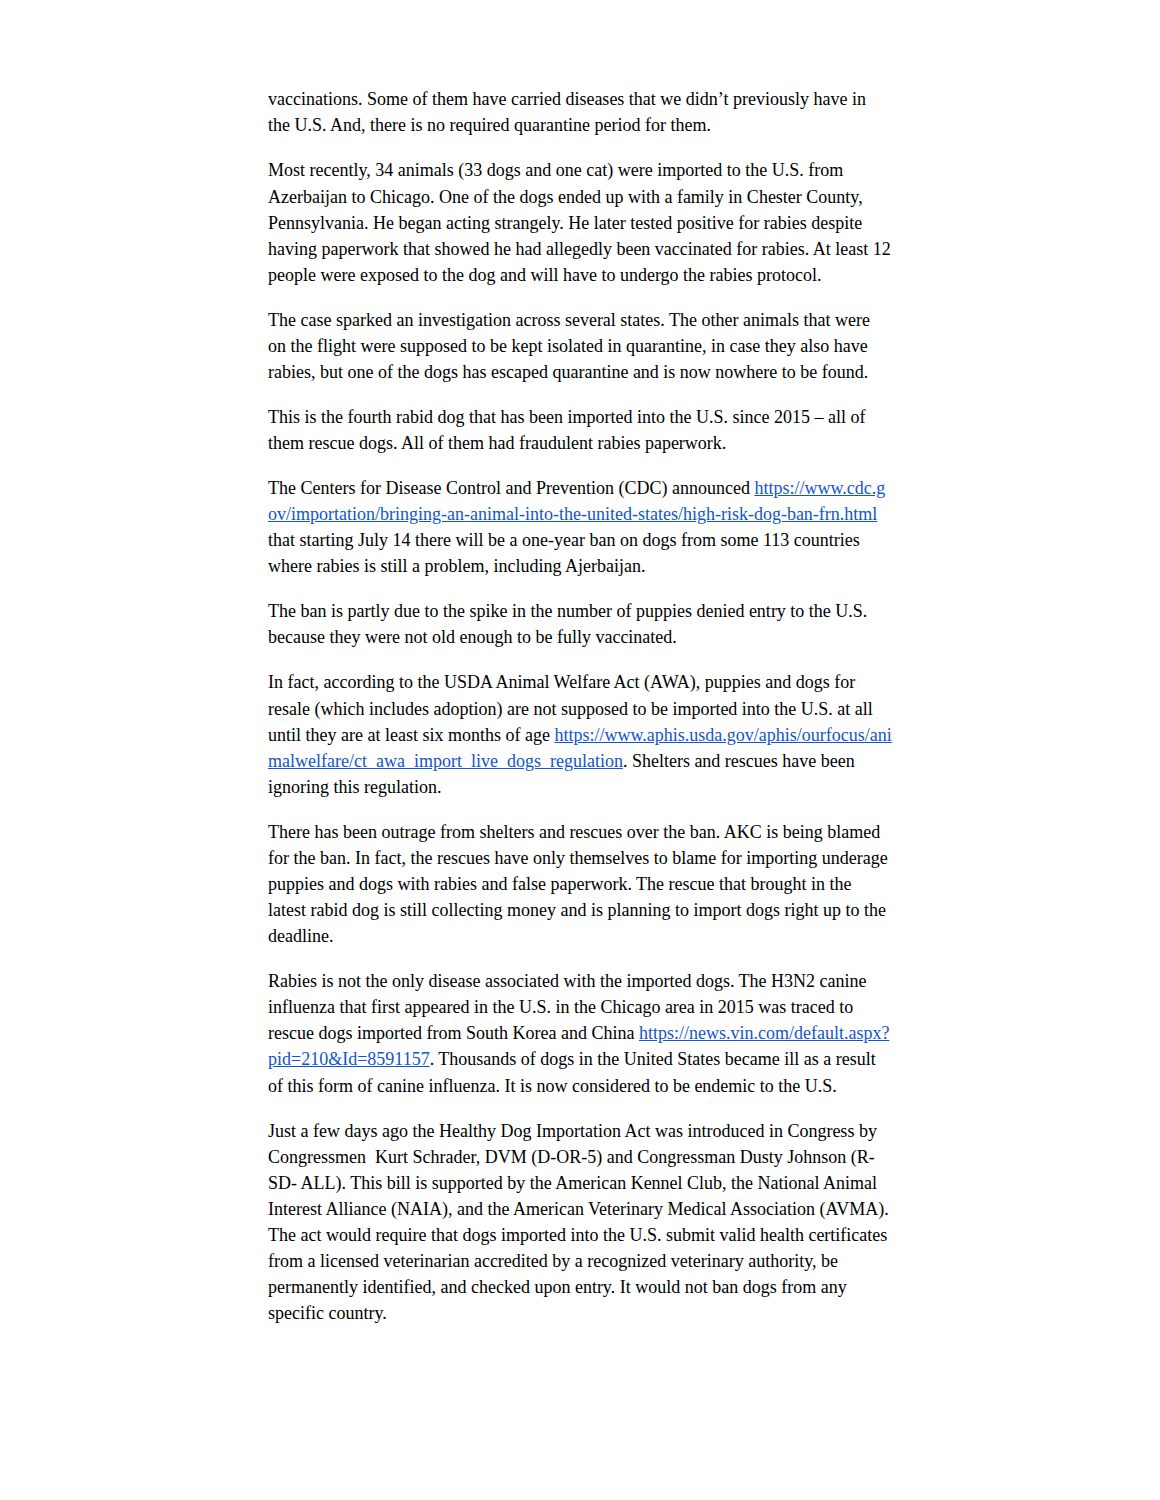vaccinations. Some of them have carried diseases that we didn’t previously have in the U.S. And, there is no required quarantine period for them.
Most recently, 34 animals (33 dogs and one cat) were imported to the U.S. from Azerbaijan to Chicago. One of the dogs ended up with a family in Chester County, Pennsylvania. He began acting strangely. He later tested positive for rabies despite having paperwork that showed he had allegedly been vaccinated for rabies. At least 12 people were exposed to the dog and will have to undergo the rabies protocol.
The case sparked an investigation across several states. The other animals that were on the flight were supposed to be kept isolated in quarantine, in case they also have rabies, but one of the dogs has escaped quarantine and is now nowhere to be found.
This is the fourth rabid dog that has been imported into the U.S. since 2015 – all of them rescue dogs. All of them had fraudulent rabies paperwork.
The Centers for Disease Control and Prevention (CDC) announced https://www.cdc.gov/importation/bringing-an-animal-into-the-united-states/high-risk-dog-ban-frn.html that starting July 14 there will be a one-year ban on dogs from some 113 countries where rabies is still a problem, including Ajerbaijan.
The ban is partly due to the spike in the number of puppies denied entry to the U.S. because they were not old enough to be fully vaccinated.
In fact, according to the USDA Animal Welfare Act (AWA), puppies and dogs for resale (which includes adoption) are not supposed to be imported into the U.S. at all until they are at least six months of age https://www.aphis.usda.gov/aphis/ourfocus/animalwelfare/ct_awa_import_live_dogs_regulation. Shelters and rescues have been ignoring this regulation.
There has been outrage from shelters and rescues over the ban. AKC is being blamed for the ban. In fact, the rescues have only themselves to blame for importing underage puppies and dogs with rabies and false paperwork. The rescue that brought in the latest rabid dog is still collecting money and is planning to import dogs right up to the deadline.
Rabies is not the only disease associated with the imported dogs. The H3N2 canine influenza that first appeared in the U.S. in the Chicago area in 2015 was traced to rescue dogs imported from South Korea and China https://news.vin.com/default.aspx?pid=210&Id=8591157. Thousands of dogs in the United States became ill as a result of this form of canine influenza. It is now considered to be endemic to the U.S.
Just a few days ago the Healthy Dog Importation Act was introduced in Congress by Congressmen Kurt Schrader, DVM (D-OR-5) and Congressman Dusty Johnson (R-SD- ALL). This bill is supported by the American Kennel Club, the National Animal Interest Alliance (NAIA), and the American Veterinary Medical Association (AVMA). The act would require that dogs imported into the U.S. submit valid health certificates from a licensed veterinarian accredited by a recognized veterinary authority, be permanently identified, and checked upon entry. It would not ban dogs from any specific country.